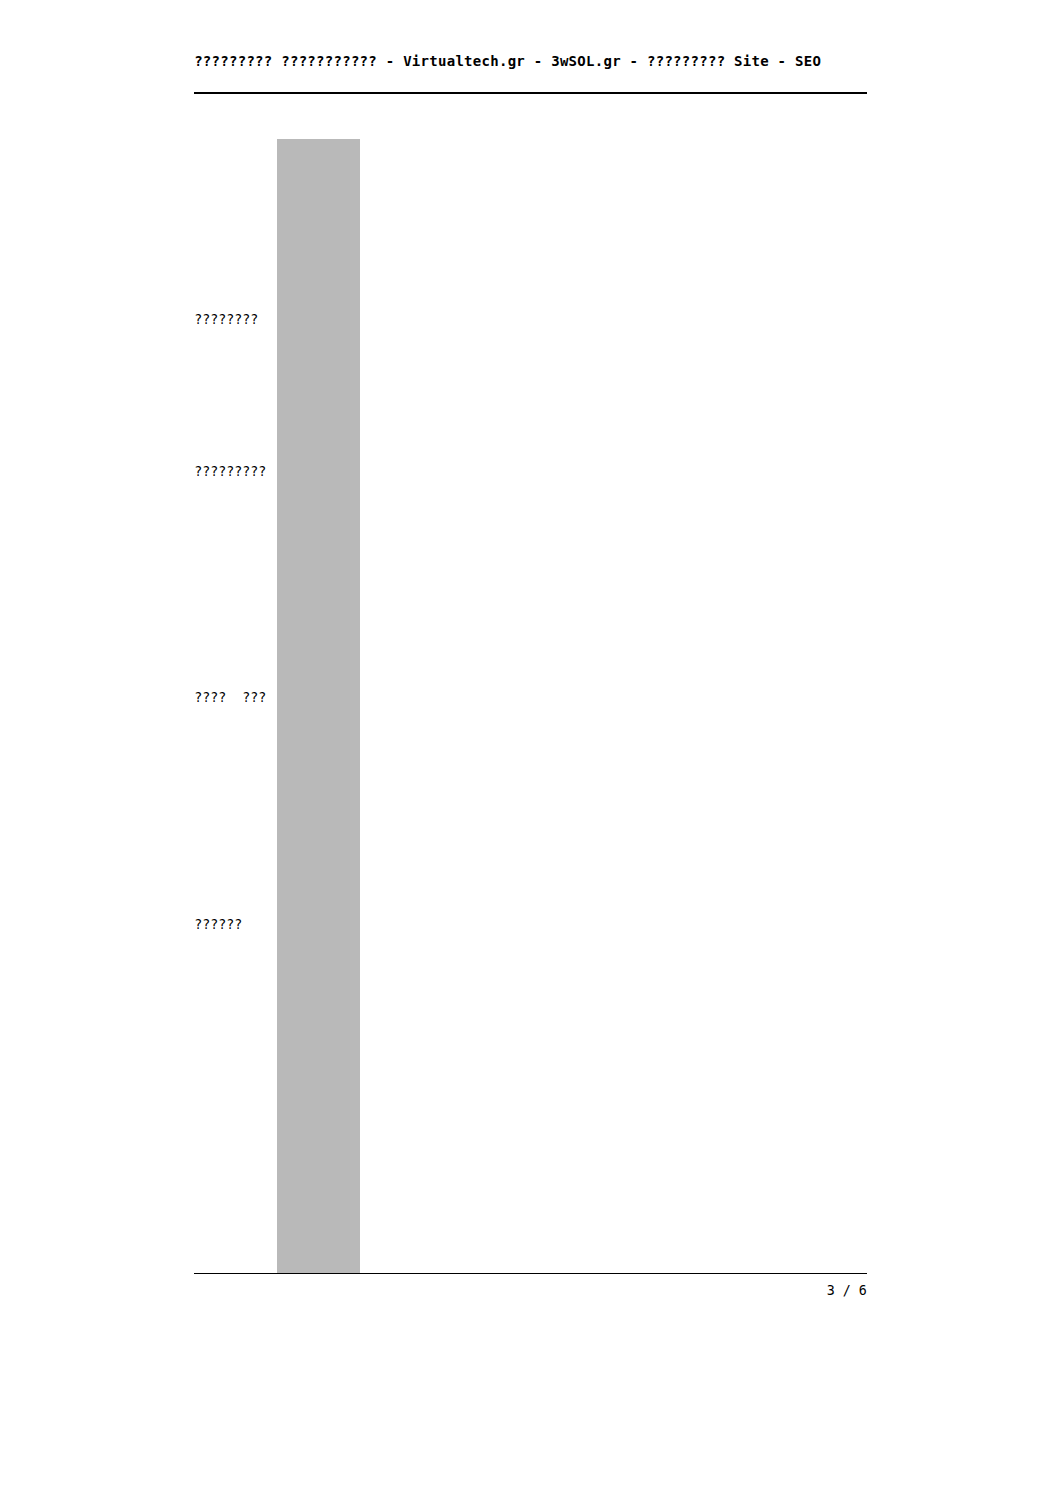????????? ??????????? - Virtualtech.gr - 3wSOL.gr - ????????? Site - SEO
????????
?????????
???? ???
??????
3 / 6